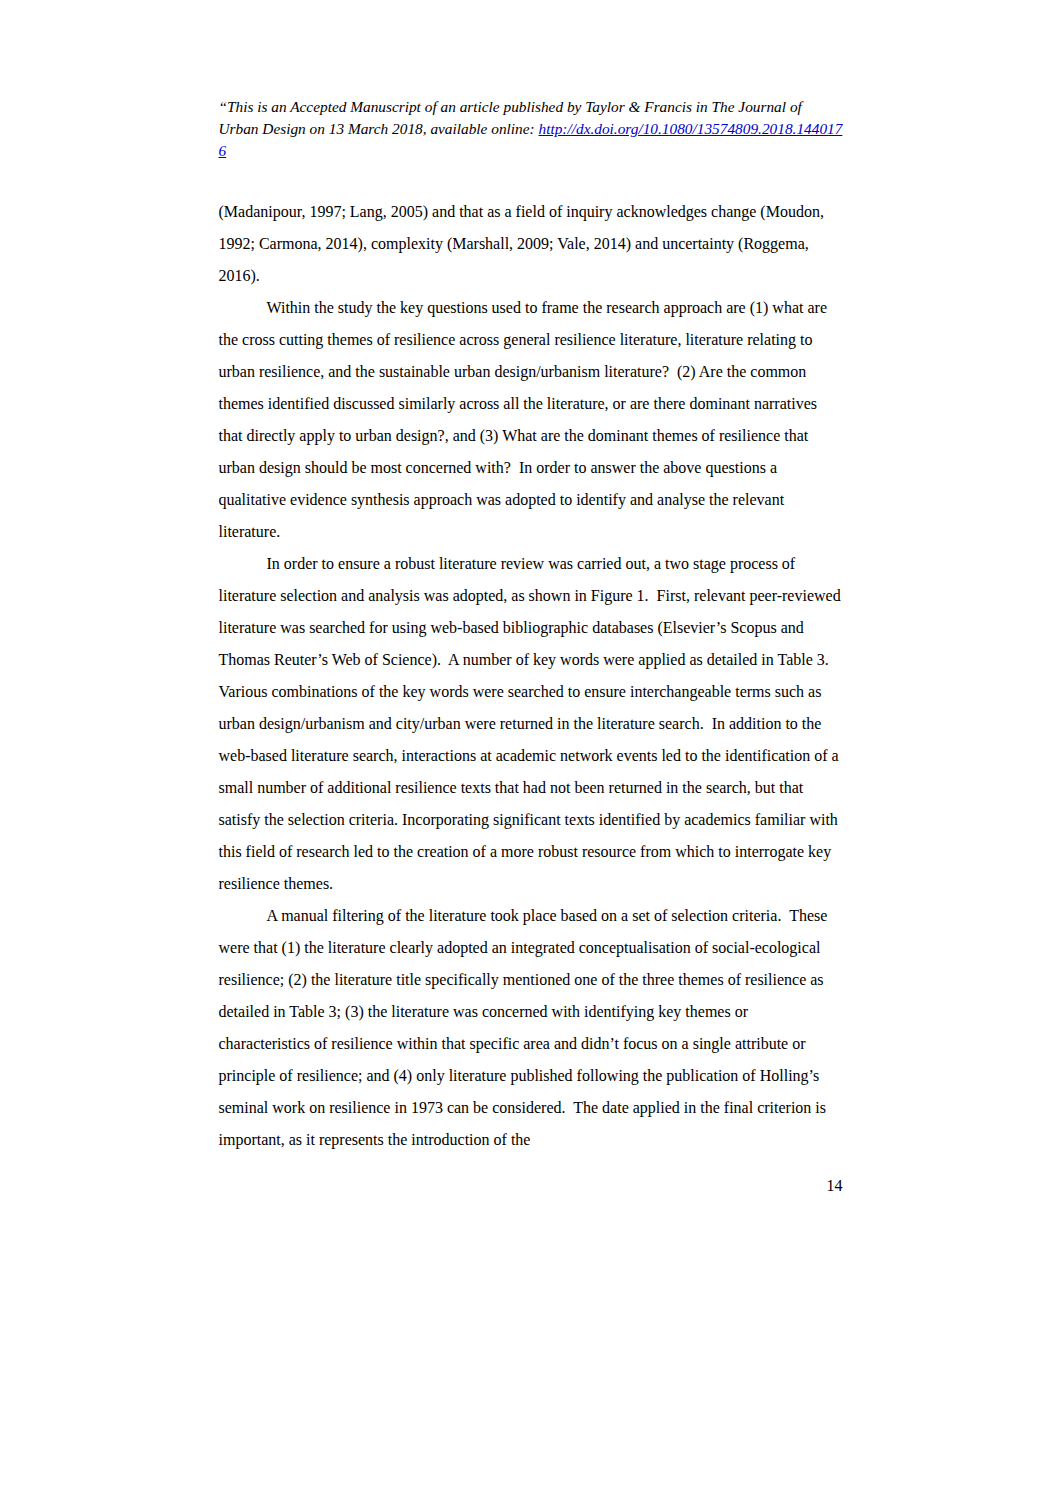“This is an Accepted Manuscript of an article published by Taylor & Francis in The Journal of Urban Design on 13 March 2018, available online: http://dx.doi.org/10.1080/13574809.2018.1440176
(Madanipour, 1997; Lang, 2005) and that as a field of inquiry acknowledges change (Moudon, 1992; Carmona, 2014), complexity (Marshall, 2009; Vale, 2014) and uncertainty (Roggema, 2016).
Within the study the key questions used to frame the research approach are (1) what are the cross cutting themes of resilience across general resilience literature, literature relating to urban resilience, and the sustainable urban design/urbanism literature? (2) Are the common themes identified discussed similarly across all the literature, or are there dominant narratives that directly apply to urban design?, and (3) What are the dominant themes of resilience that urban design should be most concerned with? In order to answer the above questions a qualitative evidence synthesis approach was adopted to identify and analyse the relevant literature.
In order to ensure a robust literature review was carried out, a two stage process of literature selection and analysis was adopted, as shown in Figure 1. First, relevant peer-reviewed literature was searched for using web-based bibliographic databases (Elsevier’s Scopus and Thomas Reuter’s Web of Science). A number of key words were applied as detailed in Table 3. Various combinations of the key words were searched to ensure interchangeable terms such as urban design/urbanism and city/urban were returned in the literature search. In addition to the web-based literature search, interactions at academic network events led to the identification of a small number of additional resilience texts that had not been returned in the search, but that satisfy the selection criteria. Incorporating significant texts identified by academics familiar with this field of research led to the creation of a more robust resource from which to interrogate key resilience themes.
A manual filtering of the literature took place based on a set of selection criteria. These were that (1) the literature clearly adopted an integrated conceptualisation of social-ecological resilience; (2) the literature title specifically mentioned one of the three themes of resilience as detailed in Table 3; (3) the literature was concerned with identifying key themes or characteristics of resilience within that specific area and didn’t focus on a single attribute or principle of resilience; and (4) only literature published following the publication of Holling’s seminal work on resilience in 1973 can be considered. The date applied in the final criterion is important, as it represents the introduction of the
14